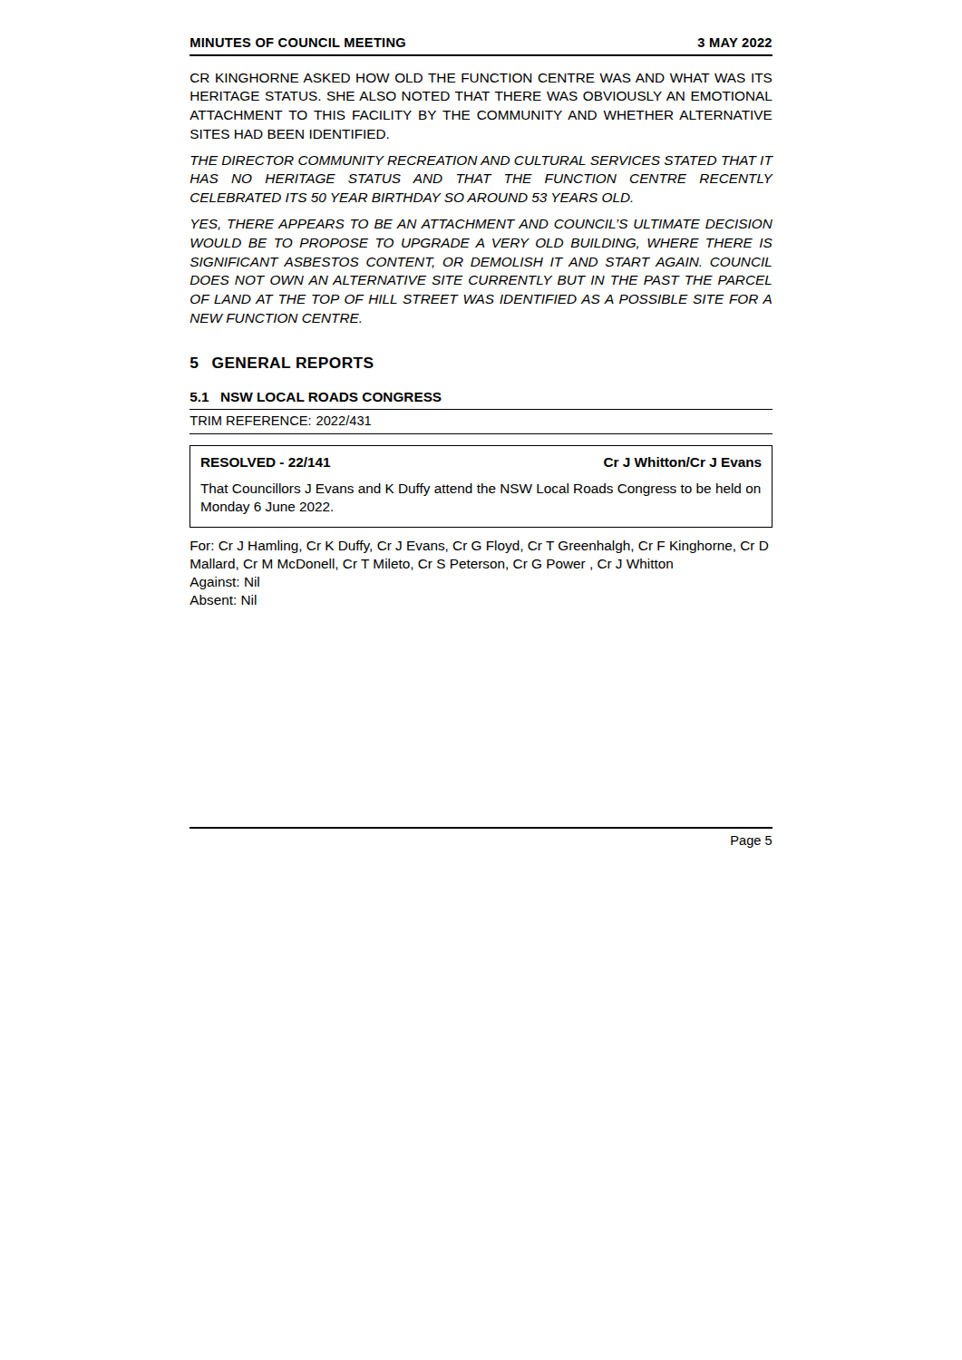Minutes of Council Meeting 3 May 2022
Cr Kinghorne asked how old the Function Centre was and what was its heritage status. She also noted that there was obviously an emotional attachment to this facility by the community and whether alternative sites had been identified.
The Director Community Recreation and Cultural Services stated that it has no heritage status and that the Function Centre recently celebrated its 50 year birthday so around 53 years old.
Yes, there appears to be an attachment and Council’s ultimate decision would be to propose to upgrade a very old building, where there is significant asbestos content, or demolish it and start again. Council does not own an alternative site currently but in the past the parcel of land at the top of Hill Street was identified as a possible site for a new Function Centre.
5 GENERAL REPORTS
5.1 NSW LOCAL ROADS CONGRESS
TRIM REFERENCE: 2022/431
RESOLVED - 22/141 Cr J Whitton/Cr J Evans
That Councillors J Evans and K Duffy attend the NSW Local Roads Congress to be held on Monday 6 June 2022.
For: Cr J Hamling, Cr K Duffy, Cr J Evans, Cr G Floyd, Cr T Greenhalgh, Cr F Kinghorne, Cr D Mallard, Cr M McDonell, Cr T Mileto, Cr S Peterson, Cr G Power , Cr J Whitton
Against: Nil
Absent: Nil
Page 5